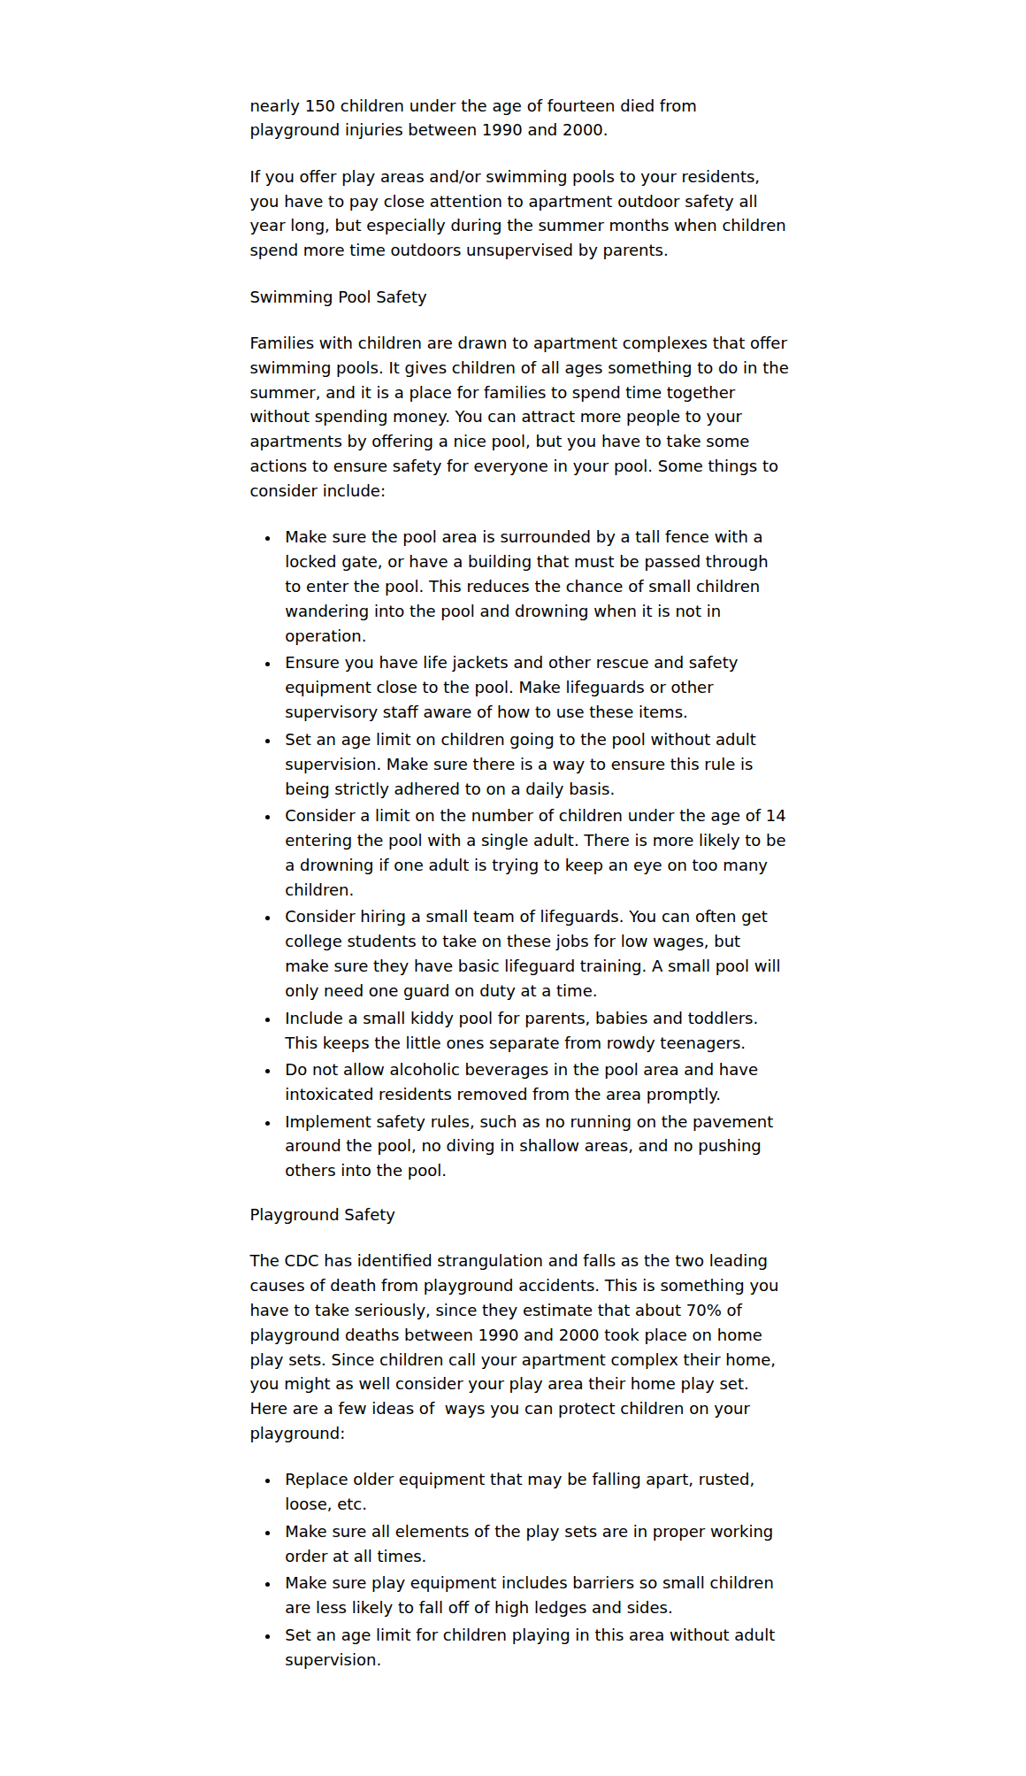nearly 150 children under the age of fourteen died from playground injuries between 1990 and 2000.
If you offer play areas and/or swimming pools to your residents, you have to pay close attention to apartment outdoor safety all year long, but especially during the summer months when children spend more time outdoors unsupervised by parents.
Swimming Pool Safety
Families with children are drawn to apartment complexes that offer swimming pools. It gives children of all ages something to do in the summer, and it is a place for families to spend time together without spending money. You can attract more people to your apartments by offering a nice pool, but you have to take some actions to ensure safety for everyone in your pool. Some things to consider include:
Make sure the pool area is surrounded by a tall fence with a locked gate, or have a building that must be passed through to enter the pool. This reduces the chance of small children wandering into the pool and drowning when it is not in operation.
Ensure you have life jackets and other rescue and safety equipment close to the pool. Make lifeguards or other supervisory staff aware of how to use these items.
Set an age limit on children going to the pool without adult supervision. Make sure there is a way to ensure this rule is being strictly adhered to on a daily basis.
Consider a limit on the number of children under the age of 14 entering the pool with a single adult. There is more likely to be a drowning if one adult is trying to keep an eye on too many children.
Consider hiring a small team of lifeguards. You can often get college students to take on these jobs for low wages, but make sure they have basic lifeguard training. A small pool will only need one guard on duty at a time.
Include a small kiddy pool for parents, babies and toddlers. This keeps the little ones separate from rowdy teenagers.
Do not allow alcoholic beverages in the pool area and have intoxicated residents removed from the area promptly.
Implement safety rules, such as no running on the pavement around the pool, no diving in shallow areas, and no pushing others into the pool.
Playground Safety
The CDC has identified strangulation and falls as the two leading causes of death from playground accidents. This is something you have to take seriously, since they estimate that about 70% of playground deaths between 1990 and 2000 took place on home play sets. Since children call your apartment complex their home, you might as well consider your play area their home play set. Here are a few ideas of ways you can protect children on your playground:
Replace older equipment that may be falling apart, rusted, loose, etc.
Make sure all elements of the play sets are in proper working order at all times.
Make sure play equipment includes barriers so small children are less likely to fall off of high ledges and sides.
Set an age limit for children playing in this area without adult supervision.